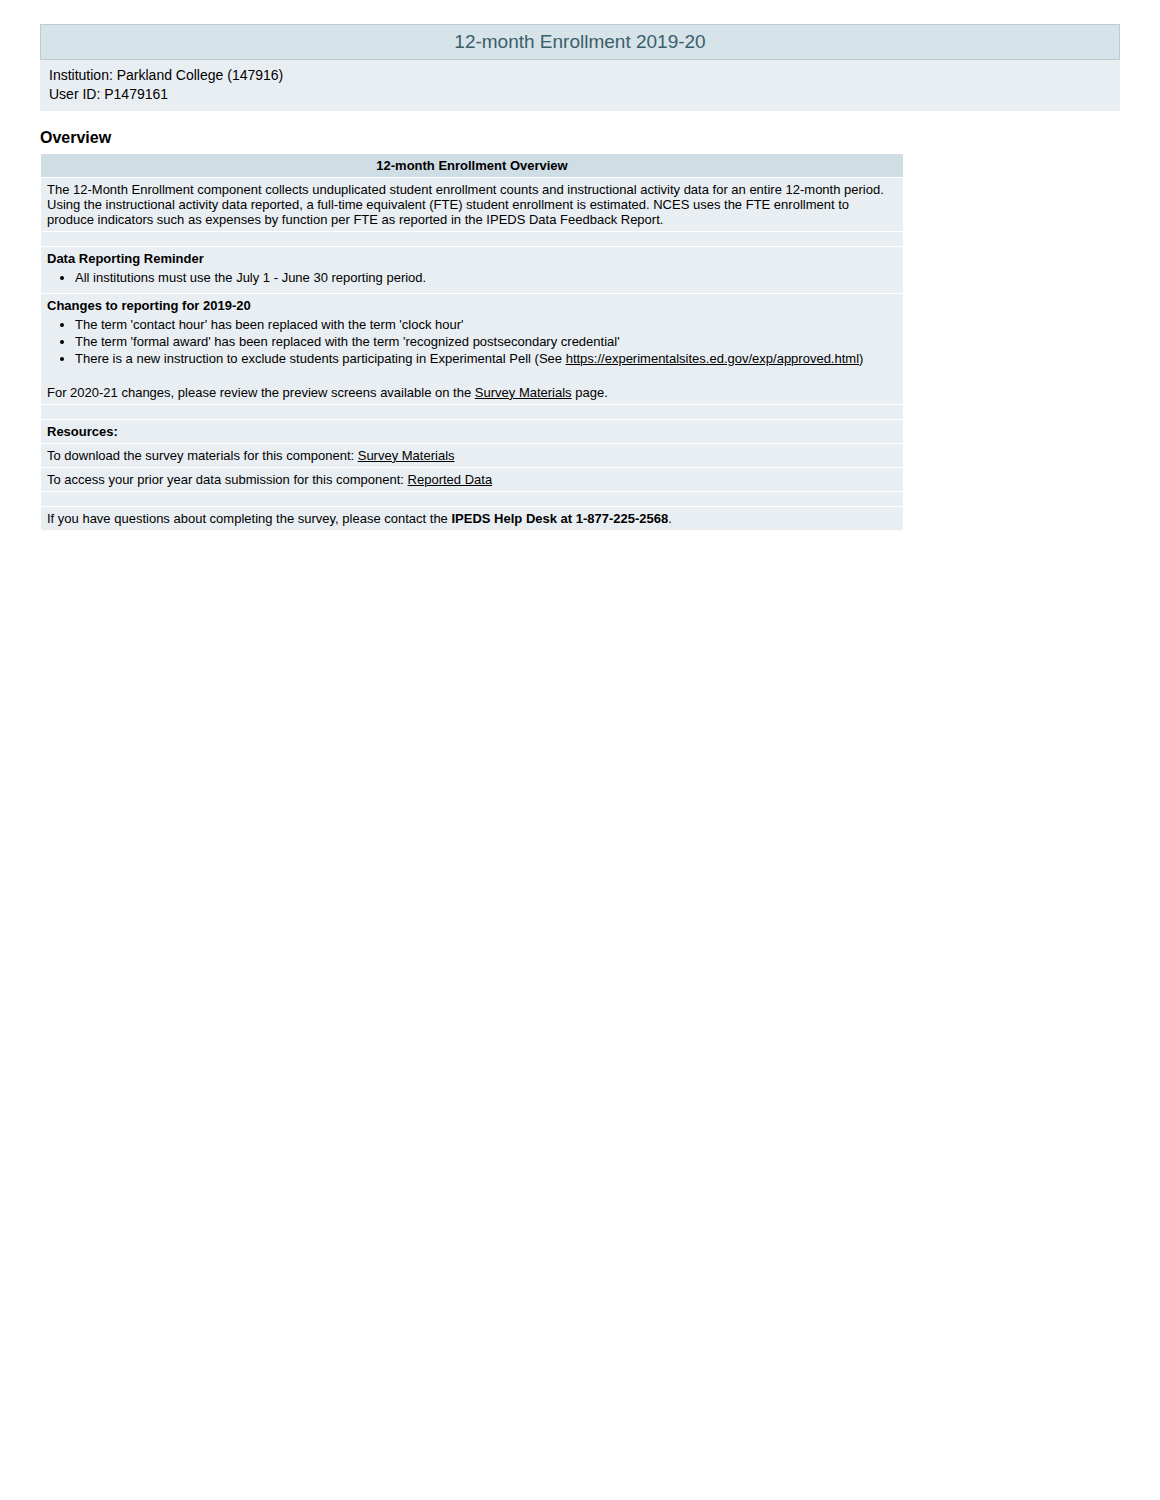12-month Enrollment 2019-20
Institution: Parkland College (147916)
User ID: P1479161
Overview
| 12-month Enrollment Overview |
| --- |
| The 12-Month Enrollment component collects unduplicated student enrollment counts and instructional activity data for an entire 12-month period. Using the instructional activity data reported, a full-time equivalent (FTE) student enrollment is estimated. NCES uses the FTE enrollment to produce indicators such as expenses by function per FTE as reported in the IPEDS Data Feedback Report. |
| Data Reporting Reminder All institutions must use the July 1 - June 30 reporting period. |
| Changes to reporting for 2019-20 The term 'contact hour' has been replaced with the term 'clock hour' The term 'formal award' has been replaced with the term 'recognized postsecondary credential' There is a new instruction to exclude students participating in Experimental Pell (See https://experimentalsites.ed.gov/exp/approved.html ) For 2020-21 changes, please review the preview screens available on the Survey Materials page. |
| Resources: |
| To download the survey materials for this component: Survey Materials |
| To access your prior year data submission for this component: Reported Data |
| If you have questions about completing the survey, please contact the IPEDS Help Desk at 1-877-225-2568 . |